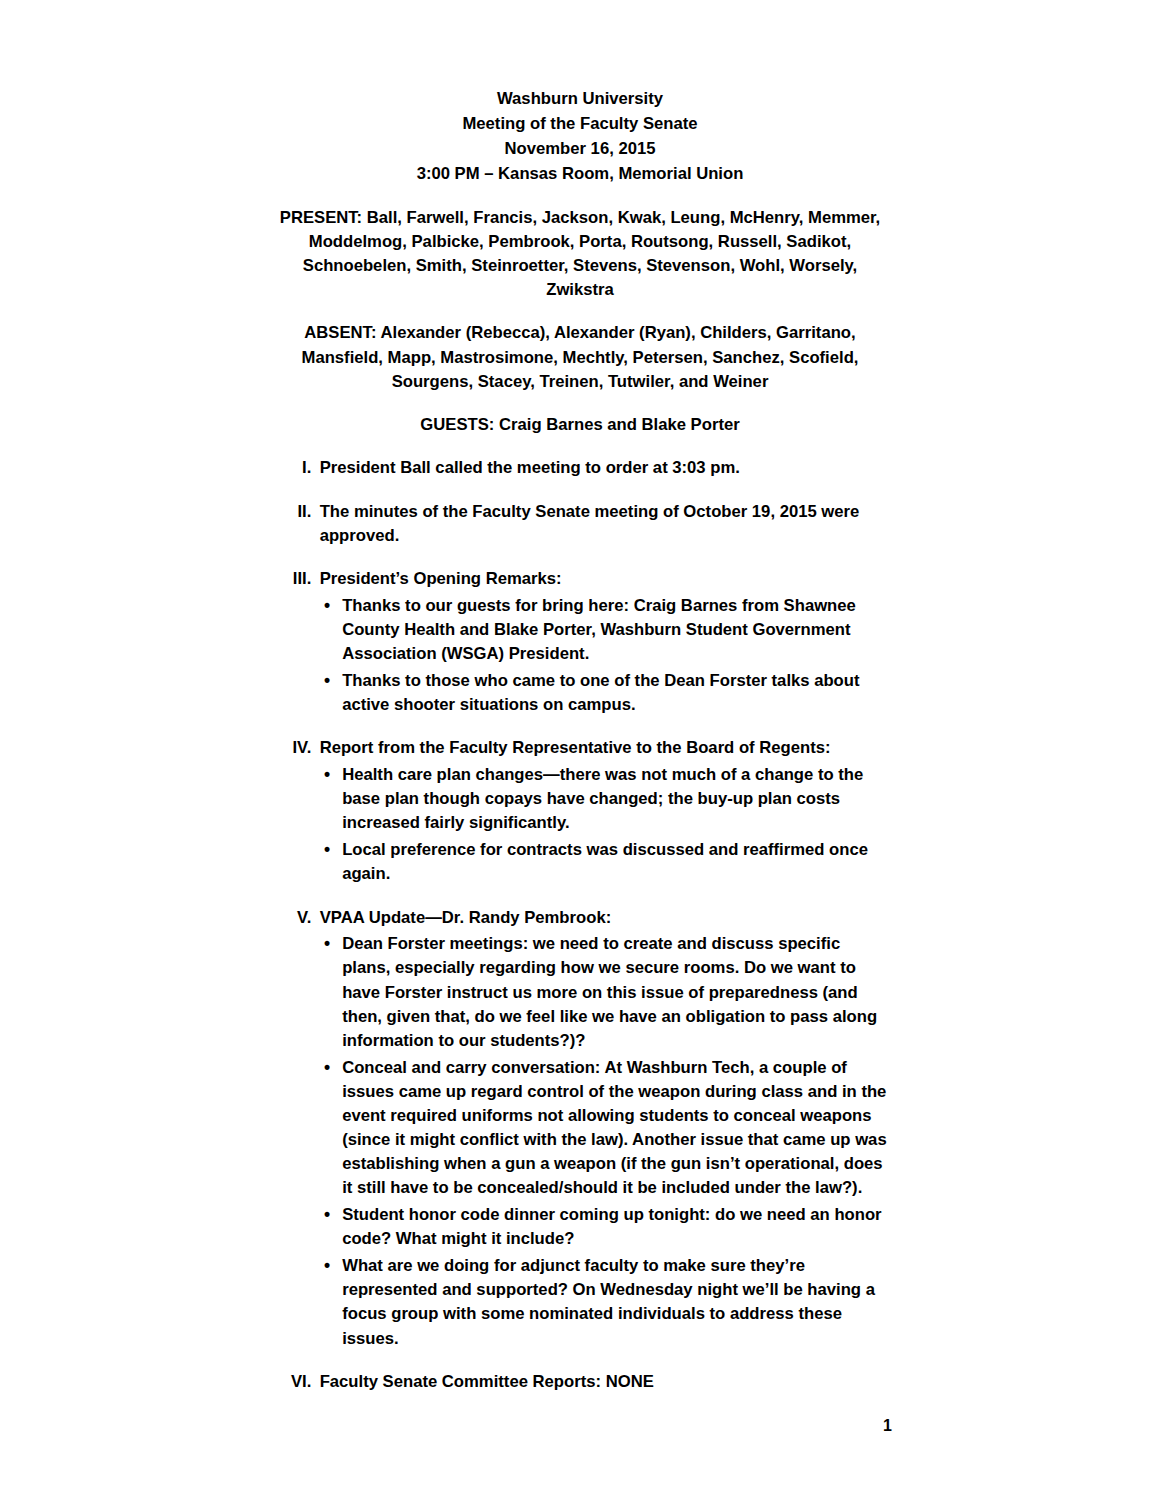Washburn University
Meeting of the Faculty Senate
November 16, 2015
3:00 PM – Kansas Room, Memorial Union
PRESENT: Ball, Farwell, Francis, Jackson, Kwak, Leung, McHenry, Memmer, Moddelmog, Palbicke, Pembrook, Porta, Routsong, Russell, Sadikot, Schnoebelen, Smith, Steinroetter, Stevens, Stevenson, Wohl, Worsely, Zwikstra
ABSENT: Alexander (Rebecca), Alexander (Ryan), Childers, Garritano, Mansfield, Mapp, Mastrosimone, Mechtly, Petersen, Sanchez, Scofield, Sourgens, Stacey, Treinen, Tutwiler, and Weiner
GUESTS: Craig Barnes and Blake Porter
I. President Ball called the meeting to order at 3:03 pm.
II. The minutes of the Faculty Senate meeting of October 19, 2015 were approved.
III. President’s Opening Remarks:
Thanks to our guests for bring here: Craig Barnes from Shawnee County Health and Blake Porter, Washburn Student Government Association (WSGA) President.
Thanks to those who came to one of the Dean Forster talks about active shooter situations on campus.
IV. Report from the Faculty Representative to the Board of Regents:
Health care plan changes—there was not much of a change to the base plan though copays have changed; the buy-up plan costs increased fairly significantly.
Local preference for contracts was discussed and reaffirmed once again.
V. VPAA Update—Dr. Randy Pembrook:
Dean Forster meetings: we need to create and discuss specific plans, especially regarding how we secure rooms. Do we want to have Forster instruct us more on this issue of preparedness (and then, given that, do we feel like we have an obligation to pass along information to our students?)?
Conceal and carry conversation: At Washburn Tech, a couple of issues came up regard control of the weapon during class and in the event required uniforms not allowing students to conceal weapons (since it might conflict with the law). Another issue that came up was establishing when a gun a weapon (if the gun isn’t operational, does it still have to be concealed/should it be included under the law?).
Student honor code dinner coming up tonight: do we need an honor code? What might it include?
What are we doing for adjunct faculty to make sure they’re represented and supported? On Wednesday night we’ll be having a focus group with some nominated individuals to address these issues.
VI. Faculty Senate Committee Reports: NONE
1